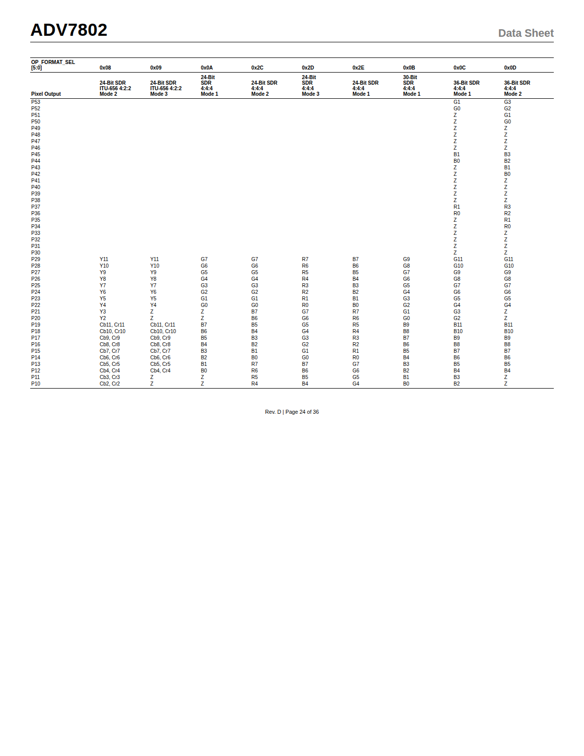ADV7802
Data Sheet
| OP_FORMAT_SEL [5:0] | 0x08 | 0x09 | 0x0A | 0x2C | 0x2D | 0x2E | 0x0B | 0x0C | 0x0D |
| --- | --- | --- | --- | --- | --- | --- | --- | --- | --- |
| Pixel Output | 24-Bit SDR ITU-656 4:2:2 Mode 2 | 24-Bit SDR ITU-656 4:2:2 Mode 3 | 24-Bit SDR 4:4:4 Mode 1 | 24-Bit SDR 4:4:4 Mode 2 | 24-Bit SDR 4:4:4 Mode 3 | 24-Bit SDR 4:4:4 Mode 1 | 30-Bit SDR 4:4:4 Mode 1 | 36-Bit SDR 4:4:4 Mode 1 | 36-Bit SDR 4:4:4 Mode 2 |
| P53 | | | | | | | | G1 | G3 |
| P52 | | | | | | | | G0 | G2 |
| P51 | | | | | | | | Z | G1 |
| P50 | | | | | | | | Z | G0 |
| P49 | | | | | | | | Z | Z |
| P48 | | | | | | | | Z | Z |
| P47 | | | | | | | | Z | Z |
| P46 | | | | | | | | Z | Z |
| P45 | | | | | | | | B1 | B3 |
| P44 | | | | | | | | B0 | B2 |
| P43 | | | | | | | | Z | B1 |
| P42 | | | | | | | | Z | B0 |
| P41 | | | | | | | | Z | Z |
| P40 | | | | | | | | Z | Z |
| P39 | | | | | | | | Z | Z |
| P38 | | | | | | | | Z | Z |
| P37 | | | | | | | | R1 | R3 |
| P36 | | | | | | | | R0 | R2 |
| P35 | | | | | | | | Z | R1 |
| P34 | | | | | | | | Z | R0 |
| P33 | | | | | | | | Z | Z |
| P32 | | | | | | | | Z | Z |
| P31 | | | | | | | | Z | Z |
| P30 | | | | | | | | Z | Z |
| P29 | Y11 | Y11 | G7 | G7 | R7 | B7 | G9 | G11 | G11 |
| P28 | Y10 | Y10 | G6 | G6 | R6 | B6 | G8 | G10 | G10 |
| P27 | Y9 | Y9 | G5 | G5 | R5 | B5 | G7 | G9 | G9 |
| P26 | Y8 | Y8 | G4 | G4 | R4 | B4 | G6 | G8 | G8 |
| P25 | Y7 | Y7 | G3 | G3 | R3 | B3 | G5 | G7 | G7 |
| P24 | Y6 | Y6 | G2 | G2 | R2 | B2 | G4 | G6 | G6 |
| P23 | Y5 | Y5 | G1 | G1 | R1 | B1 | G3 | G5 | G5 |
| P22 | Y4 | Y4 | G0 | G0 | R0 | B0 | G2 | G4 | G4 |
| P21 | Y3 | Z | Z | B7 | G7 | R7 | G1 | G3 | Z |
| P20 | Y2 | Z | Z | B6 | G6 | R6 | G0 | G2 | Z |
| P19 | Cb11, Cr11 | Cb11, Cr11 | B7 | B5 | G5 | R5 | B9 | B11 | B11 |
| P18 | Cb10, Cr10 | Cb10, Cr10 | B6 | B4 | G4 | R4 | B8 | B10 | B10 |
| P17 | Cb9, Cr9 | Cb9, Cr9 | B5 | B3 | G3 | R3 | B7 | B9 | B9 |
| P16 | Cb8, Cr8 | Cb8, Cr8 | B4 | B2 | G2 | R2 | B6 | B8 | B8 |
| P15 | Cb7, Cr7 | Cb7, Cr7 | B3 | B1 | G1 | R1 | B5 | B7 | B7 |
| P14 | Cb6, Cr6 | Cb6, Cr6 | B2 | B0 | G0 | R0 | B4 | B6 | B6 |
| P13 | Cb5, Cr5 | Cb5, Cr5 | B1 | R7 | B7 | G7 | B3 | B5 | B5 |
| P12 | Cb4, Cr4 | Cb4, Cr4 | B0 | R6 | B6 | G6 | B2 | B4 | B4 |
| P11 | Cb3, Cr3 | Z | Z | R5 | B5 | G5 | B1 | B3 | Z |
| P10 | Cb2, Cr2 | Z | Z | R4 | B4 | G4 | B0 | B2 | Z |
Rev. D | Page 24 of 36